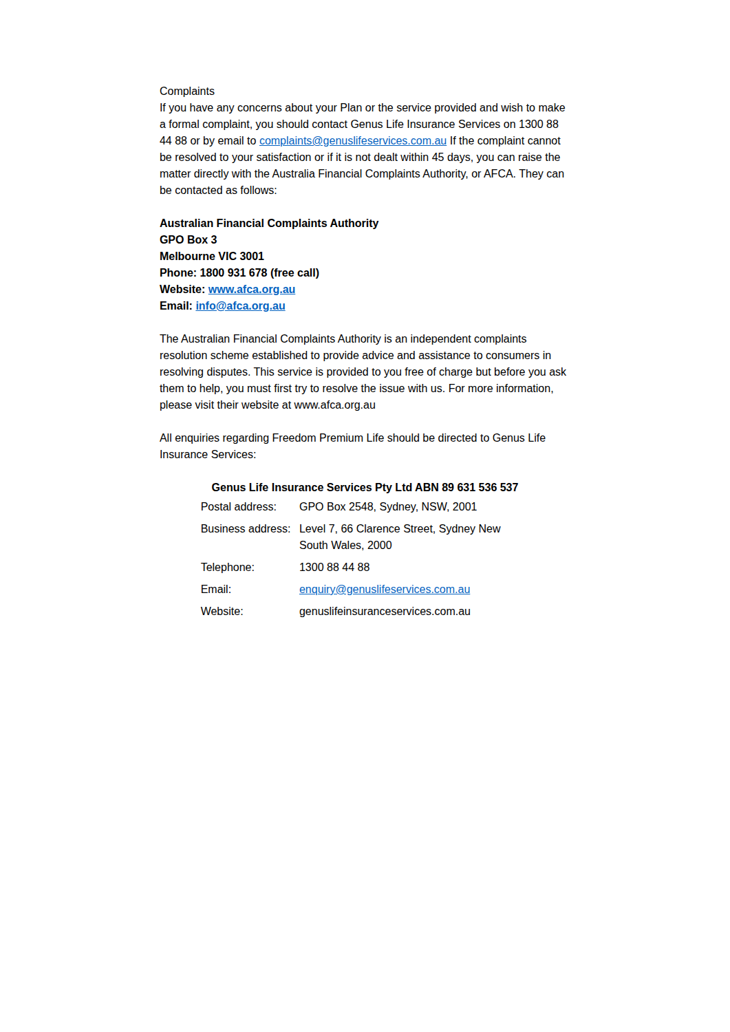Complaints
If you have any concerns about your Plan or the service provided and wish to make a formal complaint, you should contact Genus Life Insurance Services on 1300 88 44 88 or by email to complaints@genuslifeservices.com.au If the complaint cannot be resolved to your satisfaction or if it is not dealt within 45 days, you can raise the matter directly with the Australia Financial Complaints Authority, or AFCA. They can be contacted as follows:
Australian Financial Complaints Authority
GPO Box 3
Melbourne VIC 3001
Phone: 1800 931 678 (free call)
Website: www.afca.org.au
Email: info@afca.org.au
The Australian Financial Complaints Authority is an independent complaints resolution scheme established to provide advice and assistance to consumers in resolving disputes. This service is provided to you free of charge but before you ask them to help, you must first try to resolve the issue with us. For more information, please visit their website at www.afca.org.au
All enquiries regarding Freedom Premium Life should be directed to Genus Life Insurance Services:
Genus Life Insurance Services Pty Ltd ABN 89 631 536 537
| Postal address: | GPO Box 2548, Sydney, NSW, 2001 |
| Business address: | Level 7, 66 Clarence Street, Sydney New South Wales, 2000 |
| Telephone: | 1300 88 44 88 |
| Email: | enquiry@genuslifeservices.com.au |
| Website: | genuslifeinsuranceservices.com.au |